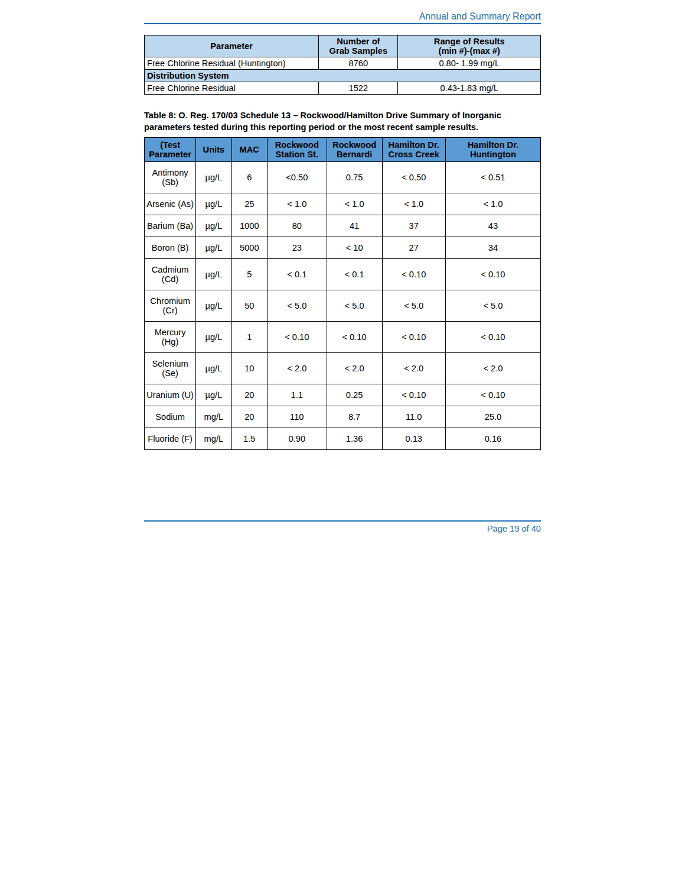Annual and Summary Report
| Parameter | Number of Grab Samples | Range of Results (min #)-(max #) |
| --- | --- | --- |
| Free Chlorine Residual (Huntington) | 8760 | 0.80- 1.99 mg/L |
| Distribution System |
| Free Chlorine Residual | 1522 | 0.43-1.83 mg/L |
Table 8: O. Reg. 170/03 Schedule 13 – Rockwood/Hamilton Drive Summary of Inorganic parameters tested during this reporting period or the most recent sample results.
| (Test Parameter | Units | MAC | Rockwood Station St. | Rockwood Bernardi | Hamilton Dr. Cross Creek | Hamilton Dr. Huntington |
| --- | --- | --- | --- | --- | --- | --- |
| Antimony (Sb) | µg/L | 6 | <0.50 | 0.75 | < 0.50 | < 0.51 |
| Arsenic (As) | µg/L | 25 | < 1.0 | < 1.0 | < 1.0 | < 1.0 |
| Barium (Ba) | µg/L | 1000 | 80 | 41 | 37 | 43 |
| Boron (B) | µg/L | 5000 | 23 | < 10 | 27 | 34 |
| Cadmium (Cd) | µg/L | 5 | < 0.1 | < 0.1 | < 0.10 | < 0.10 |
| Chromium (Cr) | µg/L | 50 | < 5.0 | < 5.0 | < 5.0 | < 5.0 |
| Mercury (Hg) | µg/L | 1 | < 0.10 | < 0.10 | < 0.10 | < 0.10 |
| Selenium (Se) | µg/L | 10 | < 2.0 | < 2.0 | < 2.0 | < 2.0 |
| Uranium (U) | µg/L | 20 | 1.1 | 0.25 | < 0.10 | < 0.10 |
| Sodium | mg/L | 20 | 110 | 8.7 | 11.0 | 25.0 |
| Fluoride (F) | mg/L | 1.5 | 0.90 | 1.36 | 0.13 | 0.16 |
Page 19 of 40